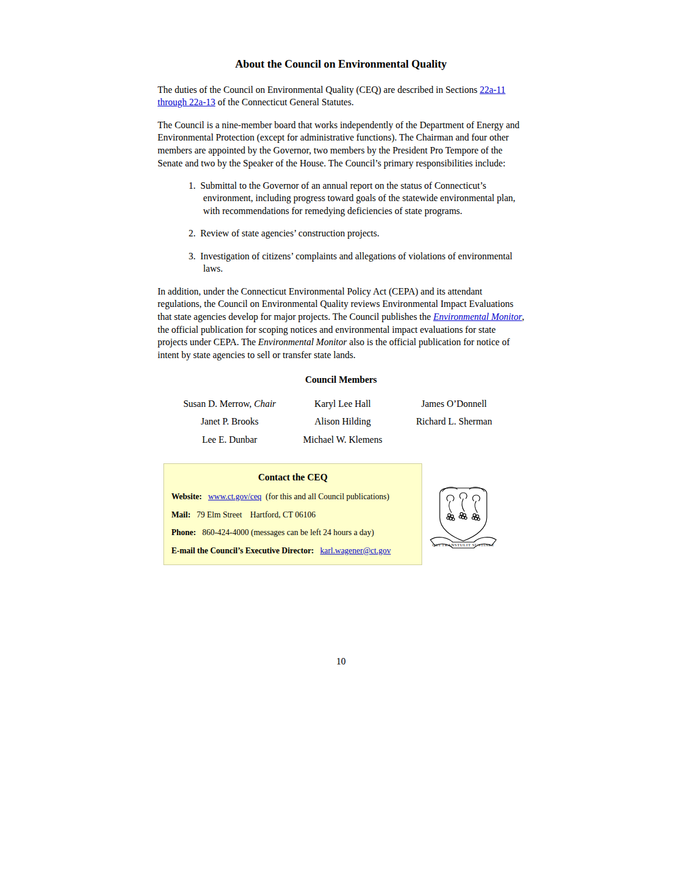About the Council on Environmental Quality
The duties of the Council on Environmental Quality (CEQ) are described in Sections 22a-11 through 22a-13 of the Connecticut General Statutes.
The Council is a nine-member board that works independently of the Department of Energy and Environmental Protection (except for administrative functions). The Chairman and four other members are appointed by the Governor, two members by the President Pro Tempore of the Senate and two by the Speaker of the House. The Council’s primary responsibilities include:
1. Submittal to the Governor of an annual report on the status of Connecticut’s environment, including progress toward goals of the statewide environmental plan, with recommendations for remedying deficiencies of state programs.
2. Review of state agencies’ construction projects.
3. Investigation of citizens’ complaints and allegations of violations of environmental laws.
In addition, under the Connecticut Environmental Policy Act (CEPA) and its attendant regulations, the Council on Environmental Quality reviews Environmental Impact Evaluations that state agencies develop for major projects. The Council publishes the Environmental Monitor, the official publication for scoping notices and environmental impact evaluations for state projects under CEPA. The Environmental Monitor also is the official publication for notice of intent by state agencies to sell or transfer state lands.
Council Members
| Susan D. Merrow, Chair | Karyl Lee Hall | James O’Donnell |
| Janet P. Brooks | Alison Hilding | Richard L. Sherman |
| Lee E. Dunbar | Michael W. Klemens | |
Contact the CEQ
Website: www.ct.gov/ceq (for this and all Council publications)
Mail: 79 Elm Street Hartford, CT 06106
Phone: 860-424-4000 (messages can be left 24 hours a day)
E-mail the Council’s Executive Director: karl.wagener@ct.gov
QUI TRANSTULIT SUSTINET
10